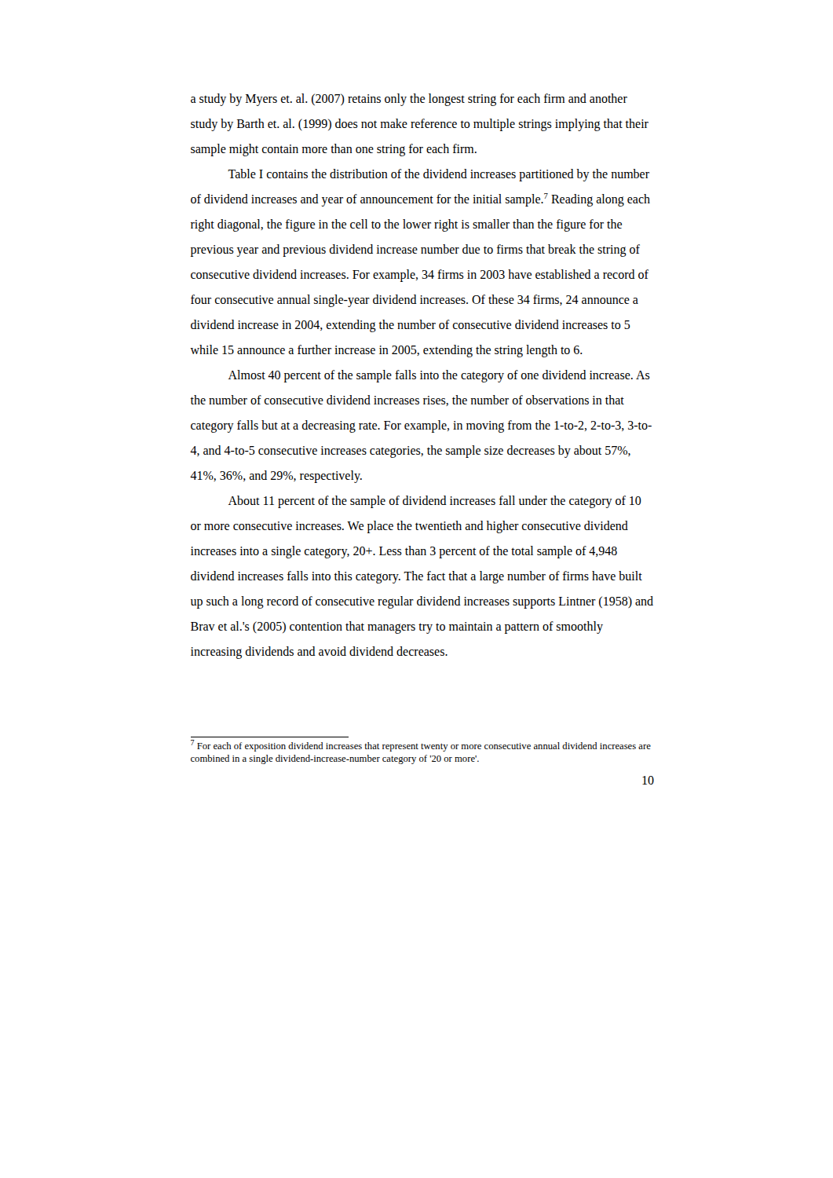a study by Myers et. al. (2007) retains only the longest string for each firm and another study by Barth et. al. (1999) does not make reference to multiple strings implying that their sample might contain more than one string for each firm.
Table I contains the distribution of the dividend increases partitioned by the number of dividend increases and year of announcement for the initial sample.7 Reading along each right diagonal, the figure in the cell to the lower right is smaller than the figure for the previous year and previous dividend increase number due to firms that break the string of consecutive dividend increases. For example, 34 firms in 2003 have established a record of four consecutive annual single-year dividend increases. Of these 34 firms, 24 announce a dividend increase in 2004, extending the number of consecutive dividend increases to 5 while 15 announce a further increase in 2005, extending the string length to 6.
Almost 40 percent of the sample falls into the category of one dividend increase. As the number of consecutive dividend increases rises, the number of observations in that category falls but at a decreasing rate. For example, in moving from the 1-to-2, 2-to-3, 3-to-4, and 4-to-5 consecutive increases categories, the sample size decreases by about 57%, 41%, 36%, and 29%, respectively.
About 11 percent of the sample of dividend increases fall under the category of 10 or more consecutive increases. We place the twentieth and higher consecutive dividend increases into a single category, 20+. Less than 3 percent of the total sample of 4,948 dividend increases falls into this category. The fact that a large number of firms have built up such a long record of consecutive regular dividend increases supports Lintner (1958) and Brav et al.'s (2005) contention that managers try to maintain a pattern of smoothly increasing dividends and avoid dividend decreases.
7 For each of exposition dividend increases that represent twenty or more consecutive annual dividend increases are combined in a single dividend-increase-number category of '20 or more'.
10